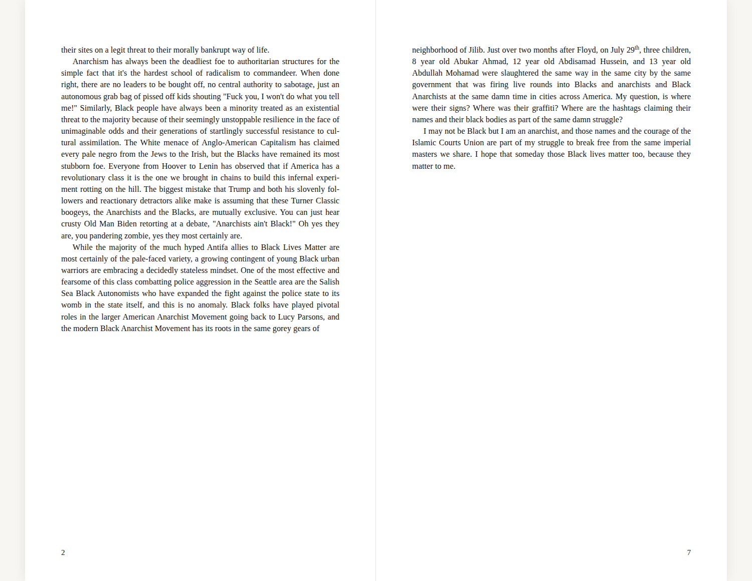their sites on a legit threat to their morally bankrupt way of life.
Anarchism has always been the deadliest foe to authoritarian structures for the simple fact that it's the hardest school of radicalism to commandeer. When done right, there are no leaders to be bought off, no central authority to sabotage, just an autonomous grab bag of pissed off kids shouting "Fuck you, I won't do what you tell me!" Similarly, Black people have always been a minority treated as an existential threat to the majority because of their seemingly unstoppable resilience in the face of unimaginable odds and their generations of startlingly successful resistance to cultural assimilation. The White menace of Anglo-American Capitalism has claimed every pale negro from the Jews to the Irish, but the Blacks have remained its most stubborn foe. Everyone from Hoover to Lenin has observed that if America has a revolutionary class it is the one we brought in chains to build this infernal experiment rotting on the hill. The biggest mistake that Trump and both his slovenly followers and reactionary detractors alike make is assuming that these Turner Classic boogeys, the Anarchists and the Blacks, are mutually exclusive. You can just hear crusty Old Man Biden retorting at a debate, "Anarchists ain't Black!" Oh yes they are, you pandering zombie, yes they most certainly are.
While the majority of the much hyped Antifa allies to Black Lives Matter are most certainly of the pale-faced variety, a growing contingent of young Black urban warriors are embracing a decidedly stateless mindset. One of the most effective and fearsome of this class combatting police aggression in the Seattle area are the Salish Sea Black Autonomists who have expanded the fight against the police state to its womb in the state itself, and this is no anomaly. Black folks have played pivotal roles in the larger American Anarchist Movement going back to Lucy Parsons, and the modern Black Anarchist Movement has its roots in the same gorey gears of
2
neighborhood of Jilib. Just over two months after Floyd, on July 29th, three children, 8 year old Abukar Ahmad, 12 year old Abdisamad Hussein, and 13 year old Abdullah Mohamad were slaughtered the same way in the same city by the same government that was firing live rounds into Blacks and anarchists and Black Anarchists at the same damn time in cities across America. My question, is where were their signs? Where was their graffiti? Where are the hashtags claiming their names and their black bodies as part of the same damn struggle?
I may not be Black but I am an anarchist, and those names and the courage of the Islamic Courts Union are part of my struggle to break free from the same imperial masters we share. I hope that someday those Black lives matter too, because they matter to me.
7